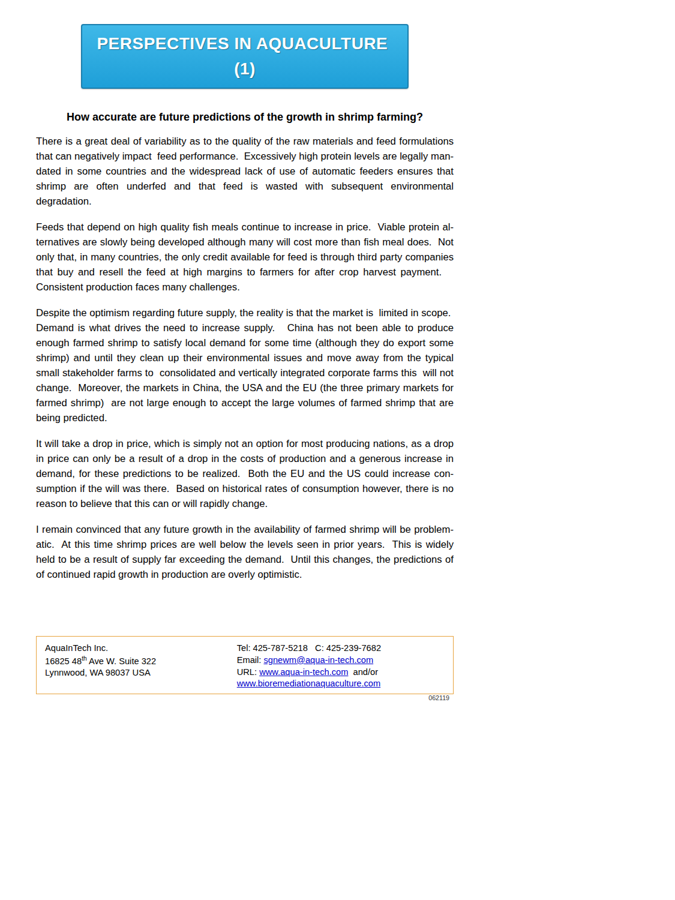PERSPECTIVES IN AQUACULTURE (1)
How accurate are future predictions of the growth in shrimp farming?
There is a great deal of variability as to the quality of the raw materials and feed formulations that can negatively impact feed performance. Excessively high protein levels are legally mandated in some countries and the widespread lack of use of automatic feeders ensures that shrimp are often underfed and that feed is wasted with subsequent environmental degradation.
Feeds that depend on high quality fish meals continue to increase in price. Viable protein alternatives are slowly being developed although many will cost more than fish meal does. Not only that, in many countries, the only credit available for feed is through third party companies that buy and resell the feed at high margins to farmers for after crop harvest payment. Consistent production faces many challenges.
Despite the optimism regarding future supply, the reality is that the market is limited in scope. Demand is what drives the need to increase supply. China has not been able to produce enough farmed shrimp to satisfy local demand for some time (although they do export some shrimp) and until they clean up their environmental issues and move away from the typical small stakeholder farms to consolidated and vertically integrated corporate farms this will not change. Moreover, the markets in China, the USA and the EU (the three primary markets for farmed shrimp) are not large enough to accept the large volumes of farmed shrimp that are being predicted.
It will take a drop in price, which is simply not an option for most producing nations, as a drop in price can only be a result of a drop in the costs of production and a generous increase in demand, for these predictions to be realized. Both the EU and the US could increase consumption if the will was there. Based on historical rates of consumption however, there is no reason to believe that this can or will rapidly change.
I remain convinced that any future growth in the availability of farmed shrimp will be problematic. At this time shrimp prices are well below the levels seen in prior years. This is widely held to be a result of supply far exceeding the demand. Until this changes, the predictions of of continued rapid growth in production are overly optimistic.
AquaInTech Inc.
16825 48th Ave W. Suite 322
Lynnwood, WA 98037 USA
Tel: 425-787-5218 C: 425-239-7682
Email: sgnewm@aqua-in-tech.com
URL: www.aqua-in-tech.com and/or
www.bioremediationaquaculture.com
062119